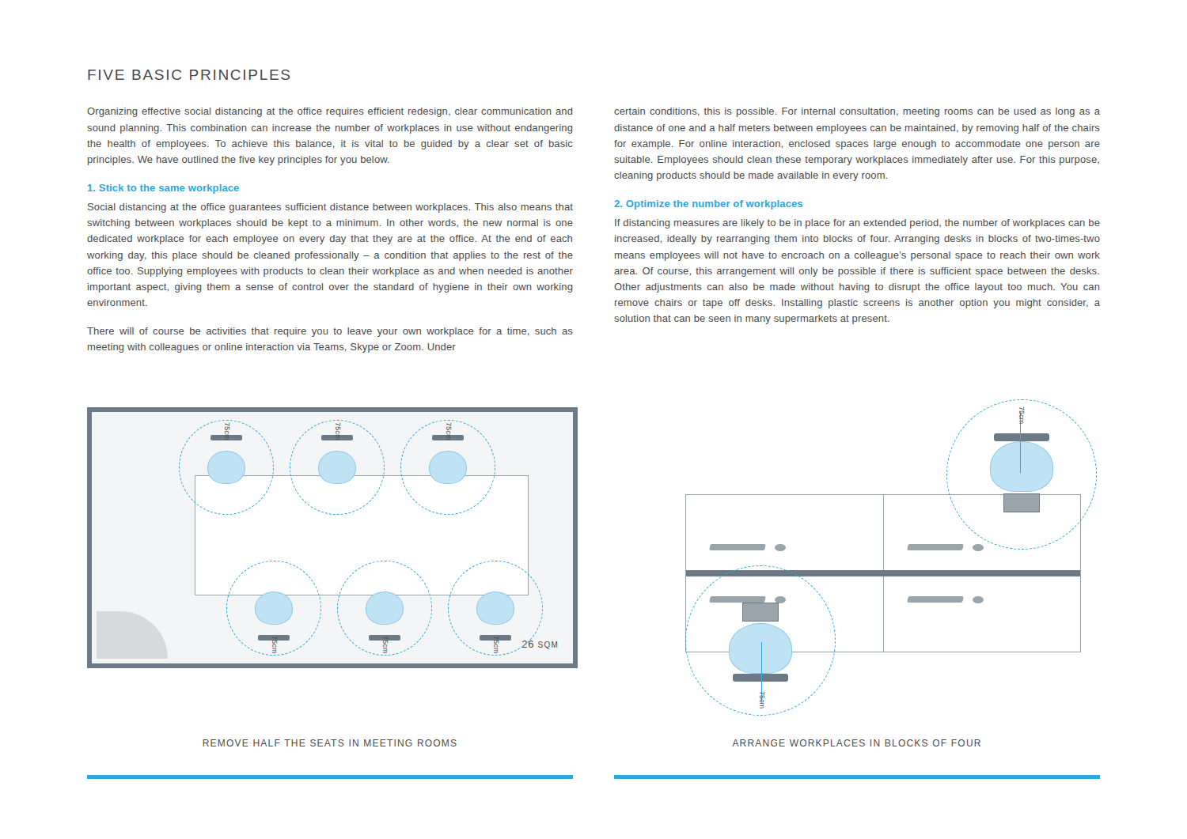Five basic principles
Organizing effective social distancing at the office requires efficient redesign, clear communication and sound planning. This combination can increase the number of workplaces in use without endangering the health of employees. To achieve this balance, it is vital to be guided by a clear set of basic principles. We have outlined the five key principles for you below.
1. Stick to the same workplace
Social distancing at the office guarantees sufficient distance between workplaces. This also means that switching between workplaces should be kept to a minimum. In other words, the new normal is one dedicated workplace for each employee on every day that they are at the office. At the end of each working day, this place should be cleaned professionally – a condition that applies to the rest of the office too. Supplying employees with products to clean their workplace as and when needed is another important aspect, giving them a sense of control over the standard of hygiene in their own working environment.
There will of course be activities that require you to leave your own workplace for a time, such as meeting with colleagues or online interaction via Teams, Skype or Zoom. Under
certain conditions, this is possible. For internal consultation, meeting rooms can be used as long as a distance of one and a half meters between employees can be maintained, by removing half of the chairs for example. For online interaction, enclosed spaces large enough to accommodate one person are suitable. Employees should clean these temporary workplaces immediately after use. For this purpose, cleaning products should be made available in every room.
2. Optimize the number of workplaces
If distancing measures are likely to be in place for an extended period, the number of workplaces can be increased, ideally by rearranging them into blocks of four. Arranging desks in blocks of two-times-two means employees will not have to encroach on a colleague’s personal space to reach their own work area. Of course, this arrangement will only be possible if there is sufficient space between the desks. Other adjustments can also be made without having to disrupt the office layout too much. You can remove chairs or tape off desks. Installing plastic screens is another option you might consider, a solution that can be seen in many supermarkets at present.
26 SQM
75cm
75cm
75cm
75cm
75cm
75cm
Remove half the seats in meeting rooms
75cm
75cm
Arrange workplaces in blocks of four